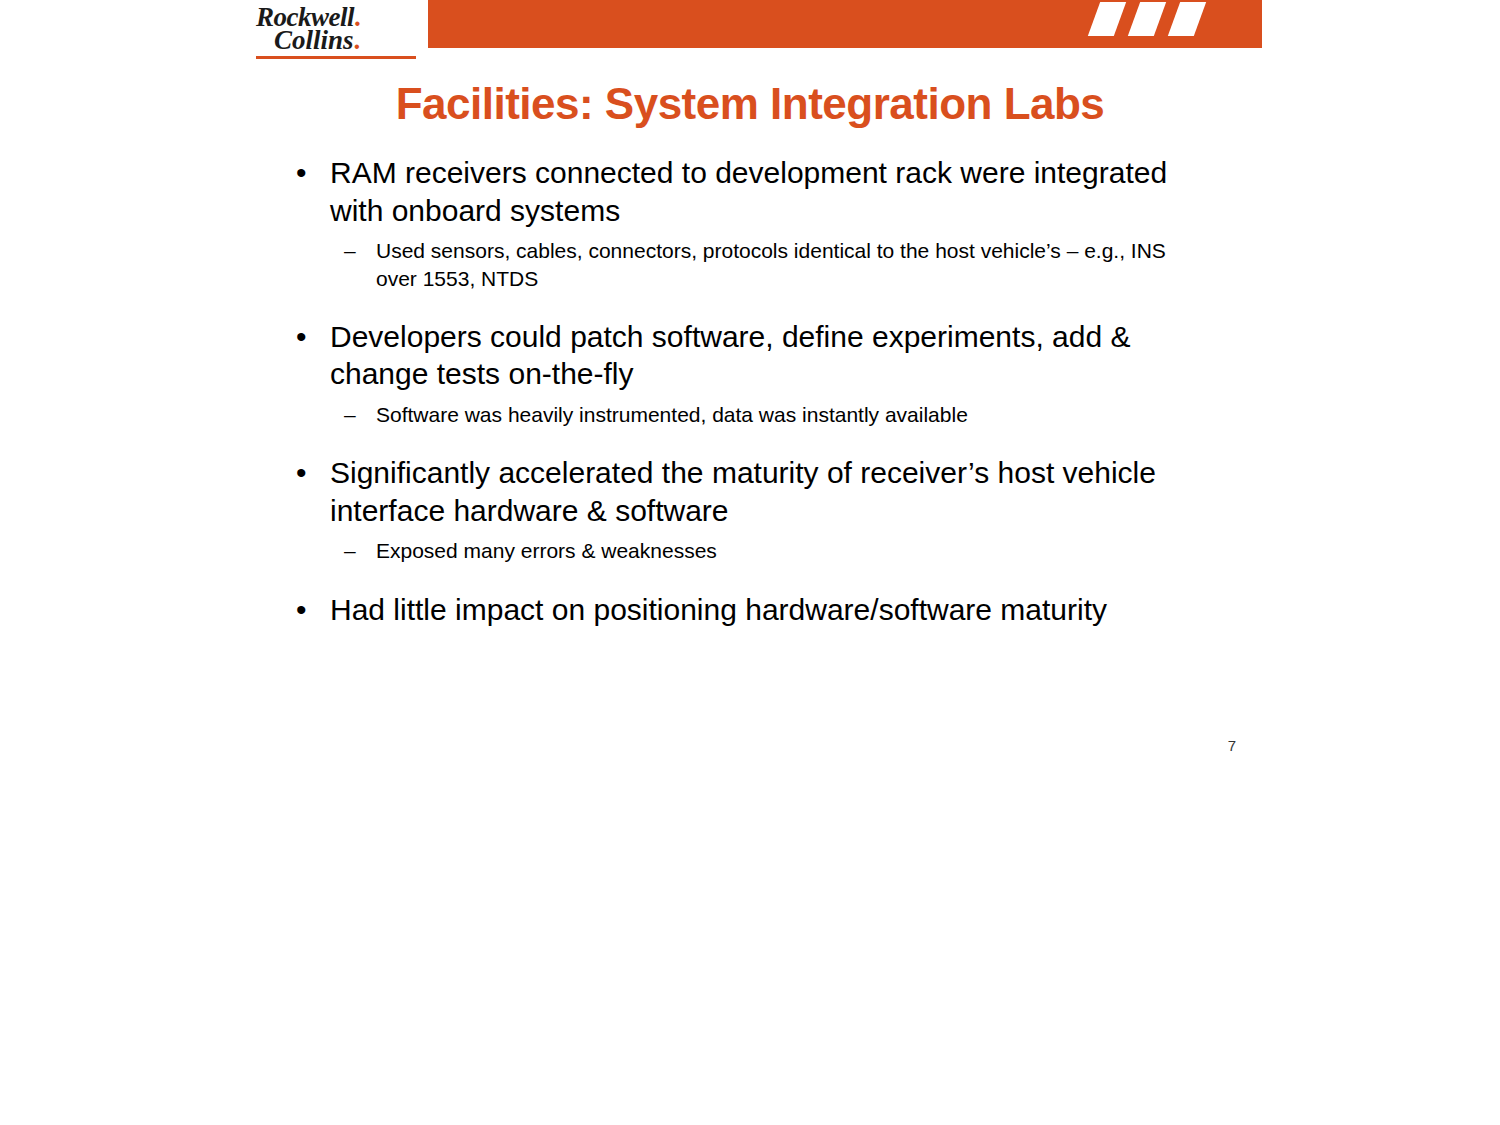Rockwell. Collins.
Facilities: System Integration Labs
RAM receivers connected to development rack were integrated with onboard systems
Used sensors, cables, connectors, protocols identical to the host vehicle’s – e.g., INS over 1553, NTDS
Developers could patch software, define experiments, add & change tests on-the-fly
Software was heavily instrumented, data was instantly available
Significantly accelerated the maturity of receiver’s host vehicle interface hardware & software
Exposed many errors & weaknesses
Had little impact on positioning hardware/software maturity
7